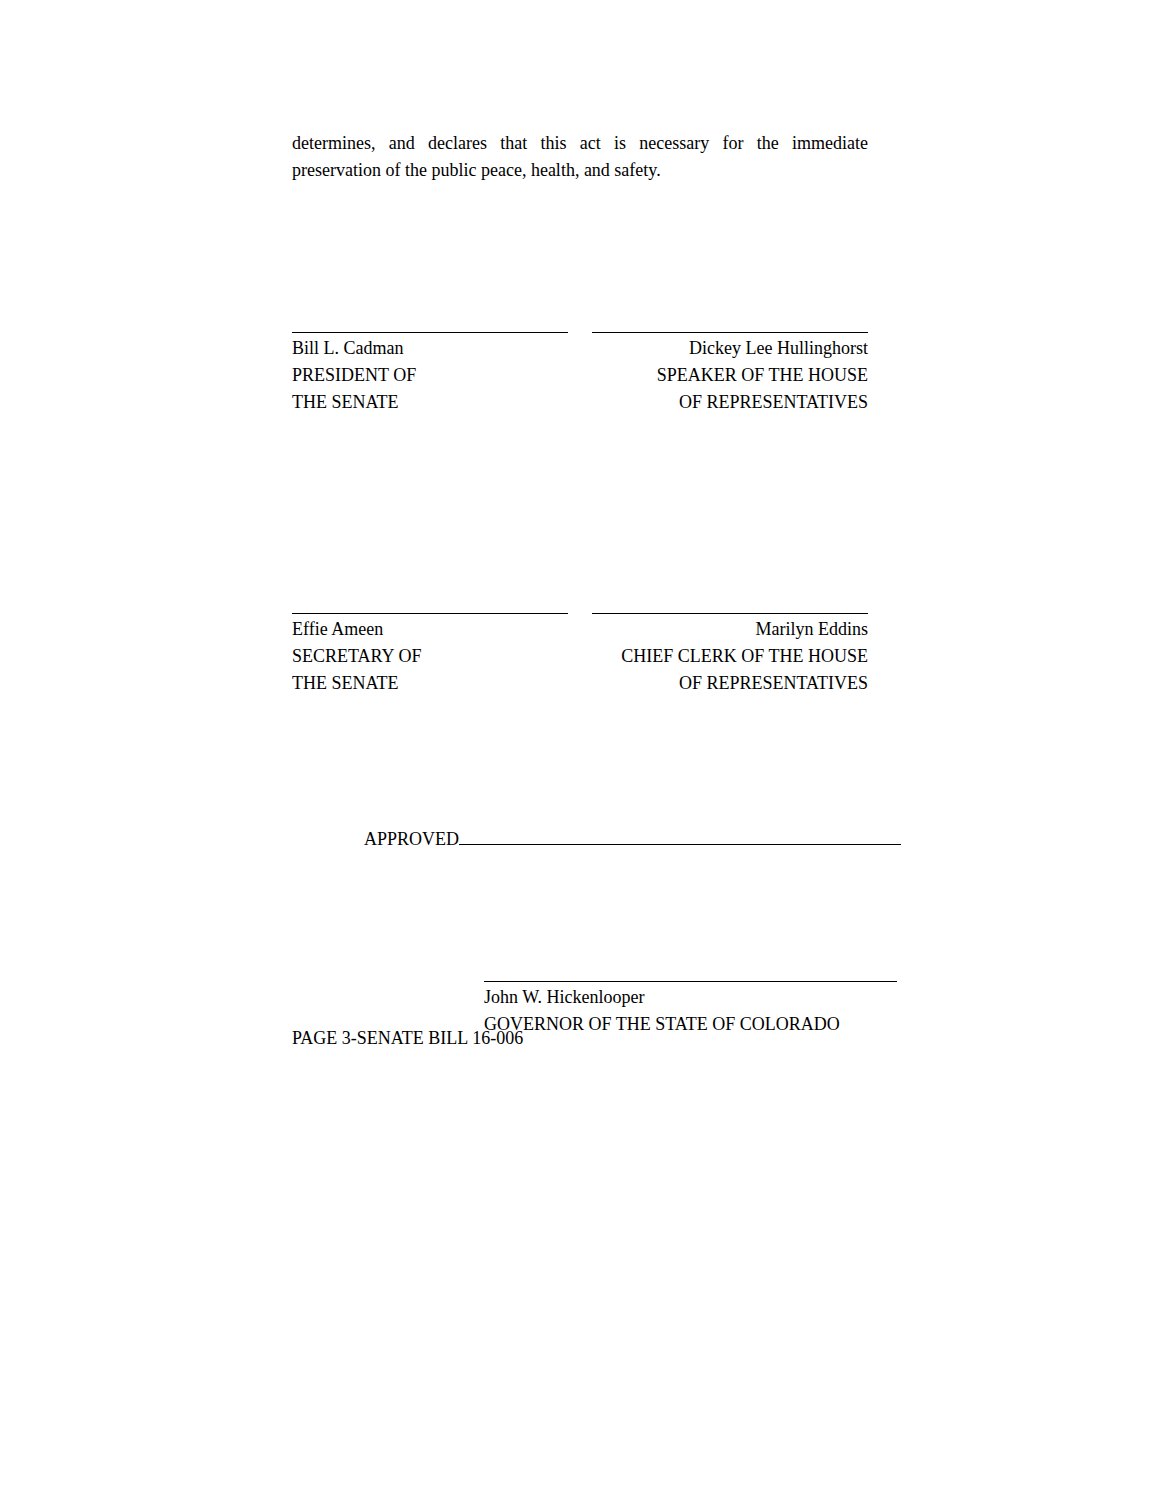determines, and declares that this act is necessary for the immediate preservation of the public peace, health, and safety.
| Bill L. Cadman PRESIDENT OF THE SENATE | | Dickey Lee Hullinghorst SPEAKER OF THE HOUSE OF REPRESENTATIVES |
| Effie Ameen SECRETARY OF THE SENATE | | Marilyn Eddins CHIEF CLERK OF THE HOUSE OF REPRESENTATIVES |
APPROVED
John W. Hickenlooper
GOVERNOR OF THE STATE OF COLORADO
PAGE 3-SENATE BILL 16-006